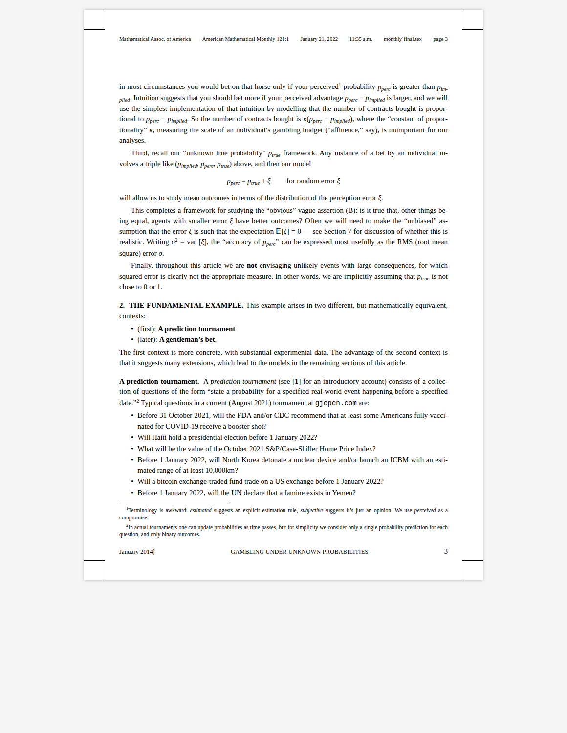Mathematical Assoc. of America American Mathematical Monthly 121:1 January 21, 2022 11:35 a.m. monthly˙final.tex page 3
in most circumstances you would bet on that horse only if your perceived1 probability pperc is greater than pimplied. Intuition suggests that you should bet more if your perceived advantage pperc − pimplied is larger, and we will use the simplest implementation of that intuition by modelling that the number of contracts bought is proportional to pperc − pimplied. So the number of contracts bought is κ(pperc − pimplied), where the “constant of proportionality” κ, measuring the scale of an individual’s gambling budget (“affluence,” say), is unimportant for our analyses.
Third, recall our “unknown true probability” ptrue framework. Any instance of a bet by an individual involves a triple like (pimplied, pperc, ptrue) above, and then our model
pperc = ptrue + ξ for random error ξ
will allow us to study mean outcomes in terms of the distribution of the perception error ξ.
This completes a framework for studying the “obvious” vague assertion (B): is it true that, other things being equal, agents with smaller error ξ have better outcomes? Often we will need to make the “unbiased” assumption that the error ξ is such that the expectation 𝔼[ξ] = 0 — see Section 7 for discussion of whether this is realistic. Writing σ2 = var [ξ], the “accuracy of pperc” can be expressed most usefully as the RMS (root mean square) error σ.
Finally, throughout this article we are not envisaging unlikely events with large consequences, for which squared error is clearly not the appropriate measure. In other words, we are implicitly assuming that ptrue is not close to 0 or 1.
2. THE FUNDAMENTAL EXAMPLE. This example arises in two different, but mathematically equivalent, contexts:
(first): A prediction tournament
(later): A gentleman’s bet.
The first context is more concrete, with substantial experimental data. The advantage of the second context is that it suggests many extensions, which lead to the models in the remaining sections of this article.
A prediction tournament. A prediction tournament (see [1] for an introductory account) consists of a collection of questions of the form “state a probability for a specified real-world event happening before a specified date.”2 Typical questions in a current (August 2021) tournament at gjopen.com are:
Before 31 October 2021, will the FDA and/or CDC recommend that at least some Americans fully vaccinated for COVID-19 receive a booster shot?
Will Haiti hold a presidential election before 1 January 2022?
What will be the value of the October 2021 S&P/Case-Shiller Home Price Index?
Before 1 January 2022, will North Korea detonate a nuclear device and/or launch an ICBM with an estimated range of at least 10,000km?
Will a bitcoin exchange-traded fund trade on a US exchange before 1 January 2022?
Before 1 January 2022, will the UN declare that a famine exists in Yemen?
1Terminology is awkward: estimated suggests an explicit estimation rule, subjective suggests it’s just an opinion. We use perceived as a compromise.
2In actual tournaments one can update probabilities as time passes, but for simplicity we consider only a single probability prediction for each question, and only binary outcomes.
January 2014] GAMBLING UNDER UNKNOWN PROBABILITIES 3